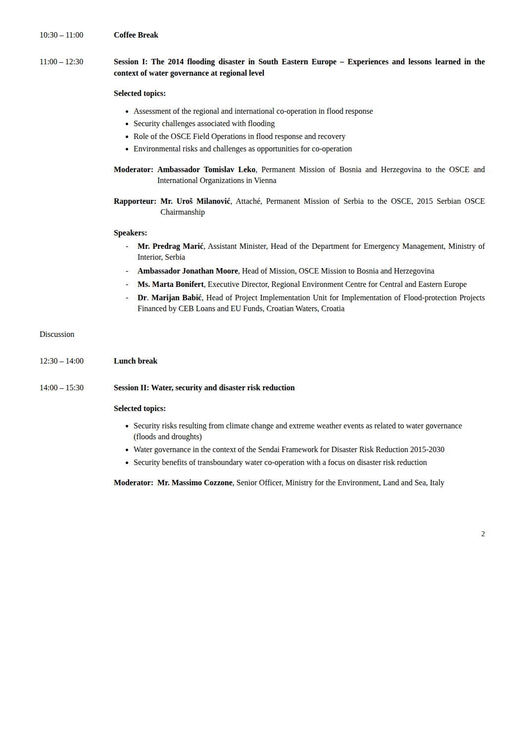10:30 – 11:00
Coffee Break
11:00 – 12:30
Session I: The 2014 flooding disaster in South Eastern Europe – Experiences and lessons learned in the context of water governance at regional level
Selected topics:
Assessment of the regional and international co-operation in flood response
Security challenges associated with flooding
Role of the OSCE Field Operations in flood response and recovery
Environmental risks and challenges as opportunities for co-operation
Moderator:
Ambassador Tomislav Leko, Permanent Mission of Bosnia and Herzegovina to the OSCE and International Organizations in Vienna
Rapporteur:
Mr. Uroš Milanović, Attaché, Permanent Mission of Serbia to the OSCE, 2015 Serbian OSCE Chairmanship
Speakers:
Mr. Predrag Marić, Assistant Minister, Head of the Department for Emergency Management, Ministry of Interior, Serbia
Ambassador Jonathan Moore, Head of Mission, OSCE Mission to Bosnia and Herzegovina
Ms. Marta Bonifert, Executive Director, Regional Environment Centre for Central and Eastern Europe
Dr. Marijan Babić, Head of Project Implementation Unit for Implementation of Flood-protection Projects Financed by CEB Loans and EU Funds, Croatian Waters, Croatia
Discussion
12:30 – 14:00
Lunch break
14:00 – 15:30
Session II: Water, security and disaster risk reduction
Selected topics:
Security risks resulting from climate change and extreme weather events as related to water governance (floods and droughts)
Water governance in the context of the Sendai Framework for Disaster Risk Reduction 2015-2030
Security benefits of transboundary water co-operation with a focus on disaster risk reduction
Moderator:
Mr. Massimo Cozzone, Senior Officer, Ministry for the Environment, Land and Sea, Italy
2